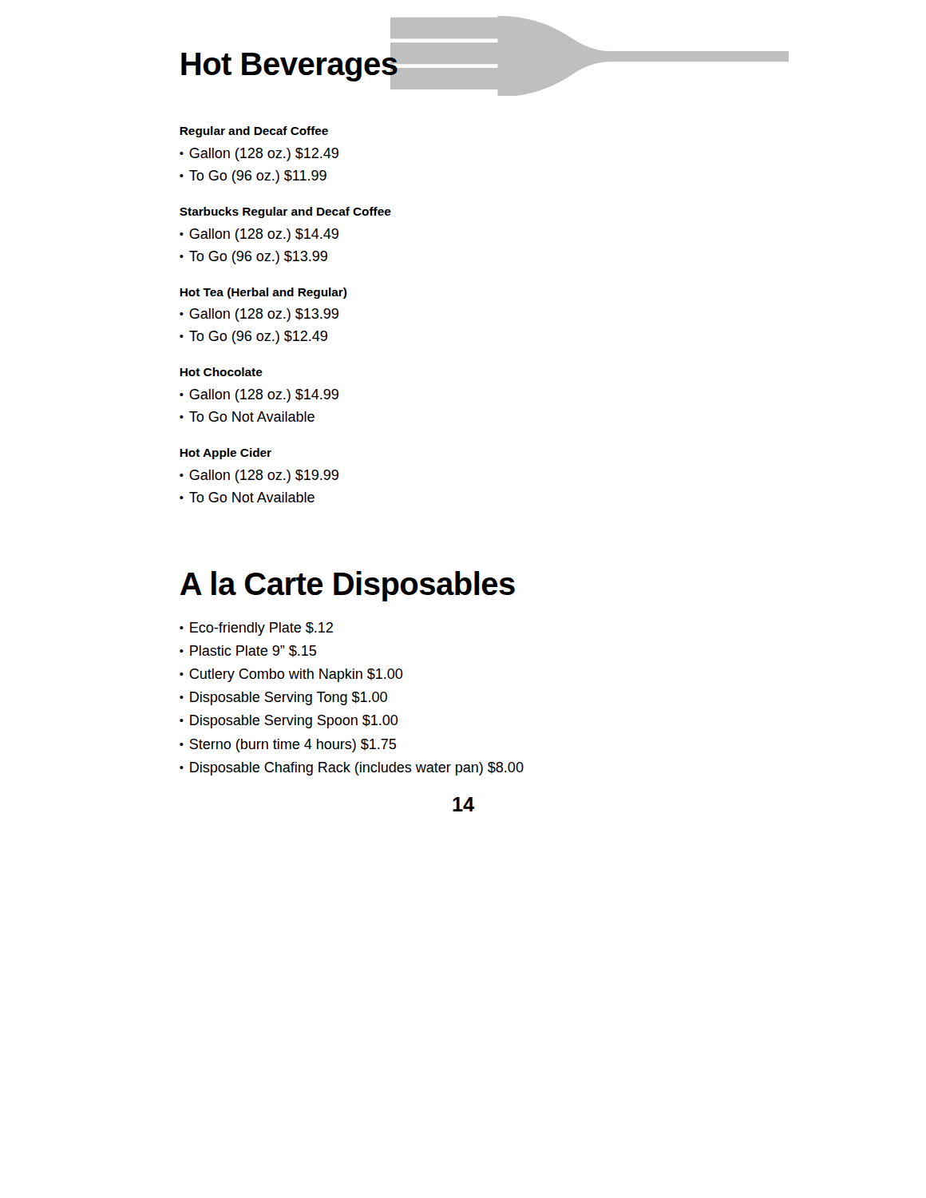Hot Beverages
Regular and Decaf Coffee
Gallon (128 oz.) $12.49
To Go (96 oz.) $11.99
Starbucks Regular and Decaf Coffee
Gallon (128 oz.) $14.49
To Go (96 oz.) $13.99
Hot Tea (Herbal and Regular)
Gallon (128 oz.) $13.99
To Go (96 oz.) $12.49
Hot Chocolate
Gallon (128 oz.) $14.99
To Go Not Available
Hot Apple Cider
Gallon (128 oz.) $19.99
To Go Not Available
A la Carte Disposables
Eco-friendly Plate $.12
Plastic Plate 9” $.15
Cutlery Combo with Napkin $1.00
Disposable Serving Tong $1.00
Disposable Serving Spoon $1.00
Sterno (burn time 4 hours) $1.75
Disposable Chafing Rack (includes water pan) $8.00
14